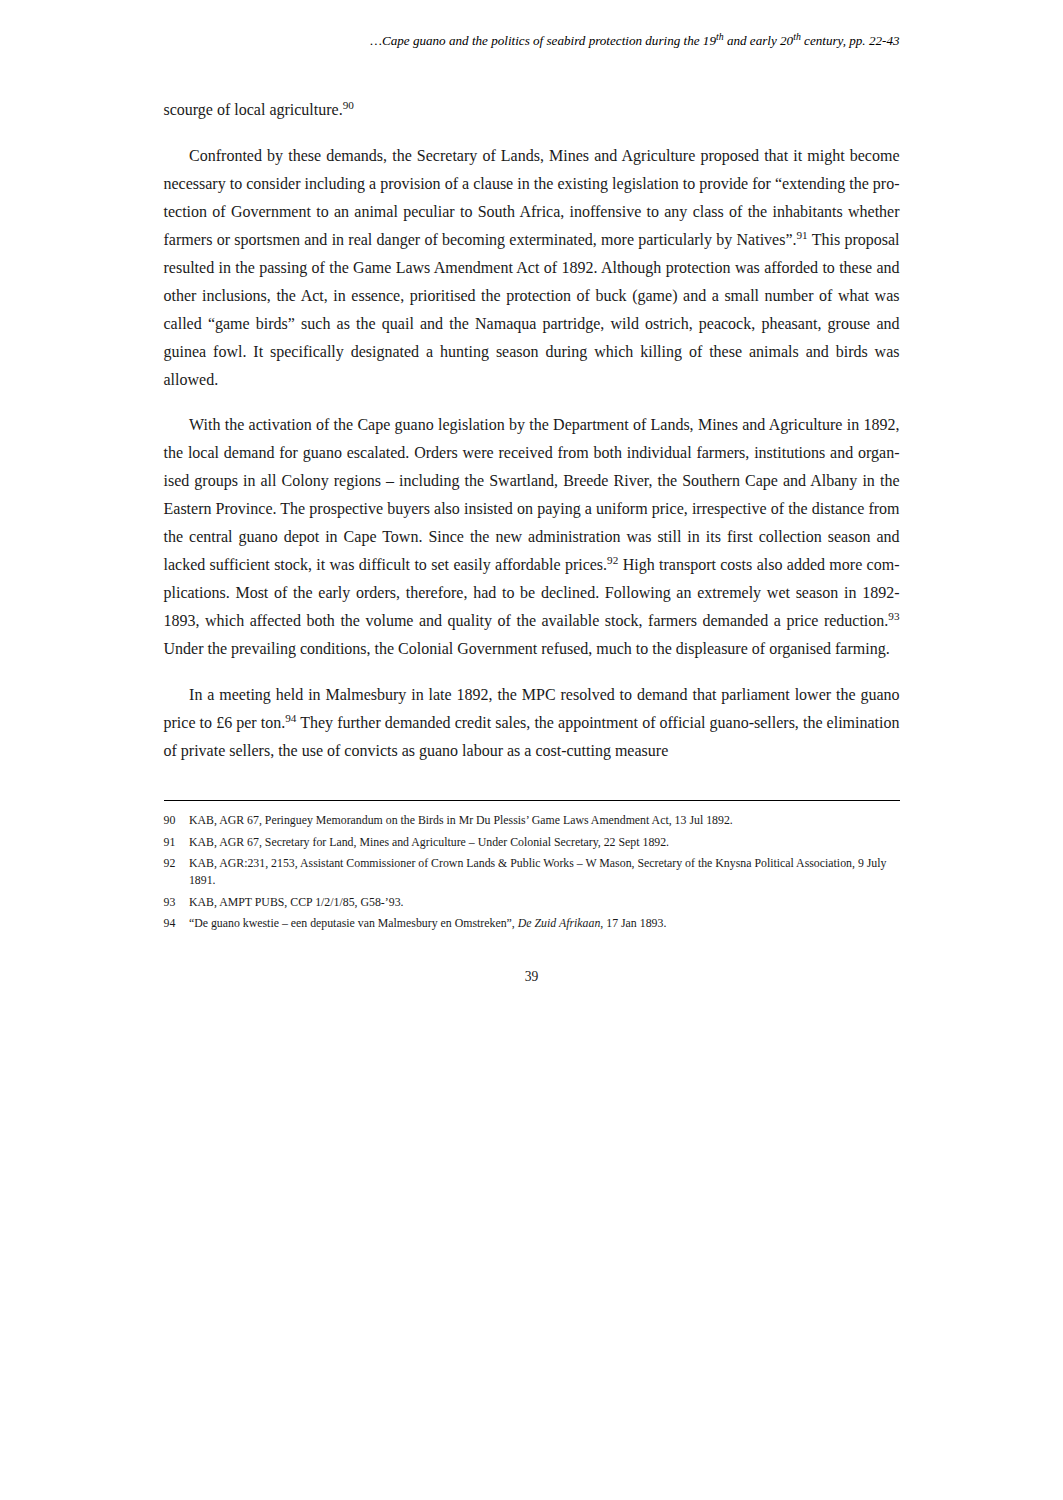…Cape guano and the politics of seabird protection during the 19th and early 20th century, pp. 22-43
scourge of local agriculture.90
Confronted by these demands, the Secretary of Lands, Mines and Agriculture proposed that it might become necessary to consider including a provision of a clause in the existing legislation to provide for “extending the protection of Government to an animal peculiar to South Africa, inoffensive to any class of the inhabitants whether farmers or sportsmen and in real danger of becoming exterminated, more particularly by Natives”.91 This proposal resulted in the passing of the Game Laws Amendment Act of 1892. Although protection was afforded to these and other inclusions, the Act, in essence, prioritised the protection of buck (game) and a small number of what was called “game birds” such as the quail and the Namaqua partridge, wild ostrich, peacock, pheasant, grouse and guinea fowl. It specifically designated a hunting season during which killing of these animals and birds was allowed.
With the activation of the Cape guano legislation by the Department of Lands, Mines and Agriculture in 1892, the local demand for guano escalated. Orders were received from both individual farmers, institutions and organised groups in all Colony regions – including the Swartland, Breede River, the Southern Cape and Albany in the Eastern Province. The prospective buyers also insisted on paying a uniform price, irrespective of the distance from the central guano depot in Cape Town. Since the new administration was still in its first collection season and lacked sufficient stock, it was difficult to set easily affordable prices.92 High transport costs also added more complications. Most of the early orders, therefore, had to be declined. Following an extremely wet season in 1892-1893, which affected both the volume and quality of the available stock, farmers demanded a price reduction.93 Under the prevailing conditions, the Colonial Government refused, much to the displeasure of organised farming.
In a meeting held in Malmesbury in late 1892, the MPC resolved to demand that parliament lower the guano price to £6 per ton.94 They further demanded credit sales, the appointment of official guano-sellers, the elimination of private sellers, the use of convicts as guano labour as a cost-cutting measure
90 KAB, AGR 67, Peringuey Memorandum on the Birds in Mr Du Plessis’ Game Laws Amendment Act, 13 Jul 1892.
91 KAB, AGR 67, Secretary for Land, Mines and Agriculture – Under Colonial Secretary, 22 Sept 1892.
92 KAB, AGR:231, 2153, Assistant Commissioner of Crown Lands & Public Works – W Mason, Secretary of the Knysna Political Association, 9 July 1891.
93 KAB, AMPT PUBS, CCP 1/2/1/85, G58-’93.
94“De guano kwestie – een deputasie van Malmesbury en Omstreken”, De Zuid Afrikaan, 17 Jan 1893.
39